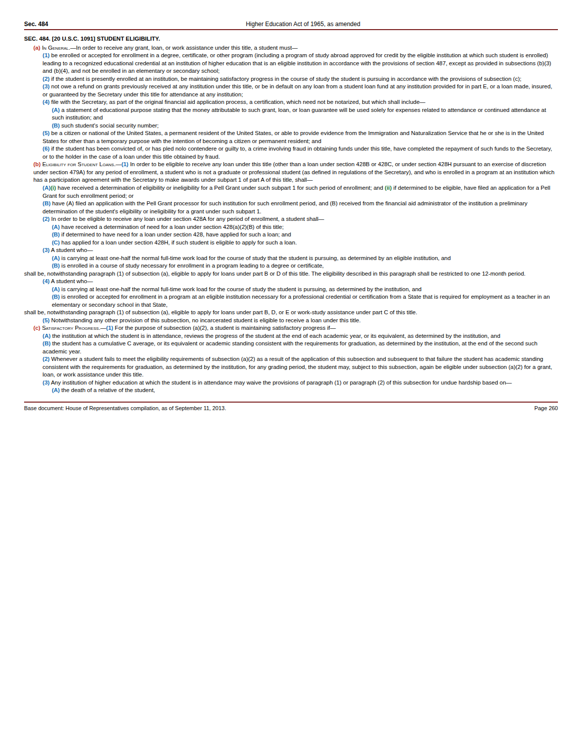Sec. 484 Higher Education Act of 1965, as amended
SEC. 484. [20 U.S.C. 1091] STUDENT ELIGIBILITY.
(a) In General.—In order to receive any grant, loan, or work assistance under this title, a student must—
(1) be enrolled or accepted for enrollment in a degree, certificate, or other program (including a program of study abroad approved for credit by the eligible institution at which such student is enrolled) leading to a recognized educational credential at an institution of higher education that is an eligible institution in accordance with the provisions of section 487, except as provided in subsections (b)(3) and (b)(4), and not be enrolled in an elementary or secondary school;
(2) if the student is presently enrolled at an institution, be maintaining satisfactory progress in the course of study the student is pursuing in accordance with the provisions of subsection (c);
(3) not owe a refund on grants previously received at any institution under this title, or be in default on any loan from a student loan fund at any institution provided for in part E, or a loan made, insured, or guaranteed by the Secretary under this title for attendance at any institution;
(4) file with the Secretary, as part of the original financial aid application process, a certification, which need not be notarized, but which shall include—
(A) a statement of educational purpose stating that the money attributable to such grant, loan, or loan guarantee will be used solely for expenses related to attendance or continued attendance at such institution; and
(B) such student's social security number;
(5) be a citizen or national of the United States, a permanent resident of the United States, or able to provide evidence from the Immigration and Naturalization Service that he or she is in the United States for other than a temporary purpose with the intention of becoming a citizen or permanent resident; and
(6) if the student has been convicted of, or has pled nolo contendere or guilty to, a crime involving fraud in obtaining funds under this title, have completed the repayment of such funds to the Secretary, or to the holder in the case of a loan under this title obtained by fraud.
(b) Eligibility for Student Loans.—(1) In order to be eligible to receive any loan under this title (other than a loan under section 428B or 428C, or under section 428H pursuant to an exercise of discretion under section 479A) for any period of enrollment, a student who is not a graduate or professional student (as defined in regulations of the Secretary), and who is enrolled in a program at an institution which has a participation agreement with the Secretary to make awards under subpart 1 of part A of this title, shall—
(A)(i) have received a determination of eligibility or ineligibility for a Pell Grant under such subpart 1 for such period of enrollment; and (ii) if determined to be eligible, have filed an application for a Pell Grant for such enrollment period; or
(B) have (A) filed an application with the Pell Grant processor for such institution for such enrollment period, and (B) received from the financial aid administrator of the institution a preliminary determination of the student's eligibility or ineligibility for a grant under such subpart 1.
(2) In order to be eligible to receive any loan under section 428A for any period of enrollment, a student shall—
(A) have received a determination of need for a loan under section 428(a)(2)(B) of this title;
(B) if determined to have need for a loan under section 428, have applied for such a loan; and
(C) has applied for a loan under section 428H, if such student is eligible to apply for such a loan.
(3) A student who—
(A) is carrying at least one-half the normal full-time work load for the course of study that the student is pursuing, as determined by an eligible institution, and
(B) is enrolled in a course of study necessary for enrollment in a program leading to a degree or certificate,
shall be, notwithstanding paragraph (1) of subsection (a), eligible to apply for loans under part B or D of this title. The eligibility described in this paragraph shall be restricted to one 12-month period.
(4) A student who—
(A) is carrying at least one-half the normal full-time work load for the course of study the student is pursuing, as determined by the institution, and
(B) is enrolled or accepted for enrollment in a program at an eligible institution necessary for a professional credential or certification from a State that is required for employment as a teacher in an elementary or secondary school in that State,
shall be, notwithstanding paragraph (1) of subsection (a), eligible to apply for loans under part B, D, or E or work-study assistance under part C of this title.
(5) Notwithstanding any other provision of this subsection, no incarcerated student is eligible to receive a loan under this title.
(c) Satisfactory Progress.—(1) For the purpose of subsection (a)(2), a student is maintaining satisfactory progress if—
(A) the institution at which the student is in attendance, reviews the progress of the student at the end of each academic year, or its equivalent, as determined by the institution, and
(B) the student has a cumulative C average, or its equivalent or academic standing consistent with the requirements for graduation, as determined by the institution, at the end of the second such academic year.
(2) Whenever a student fails to meet the eligibility requirements of subsection (a)(2) as a result of the application of this subsection and subsequent to that failure the student has academic standing consistent with the requirements for graduation, as determined by the institution, for any grading period, the student may, subject to this subsection, again be eligible under subsection (a)(2) for a grant, loan, or work assistance under this title.
(3) Any institution of higher education at which the student is in attendance may waive the provisions of paragraph (1) or paragraph (2) of this subsection for undue hardship based on—
(A) the death of a relative of the student,
Base document: House of Representatives compilation, as of September 11, 2013. Page 260